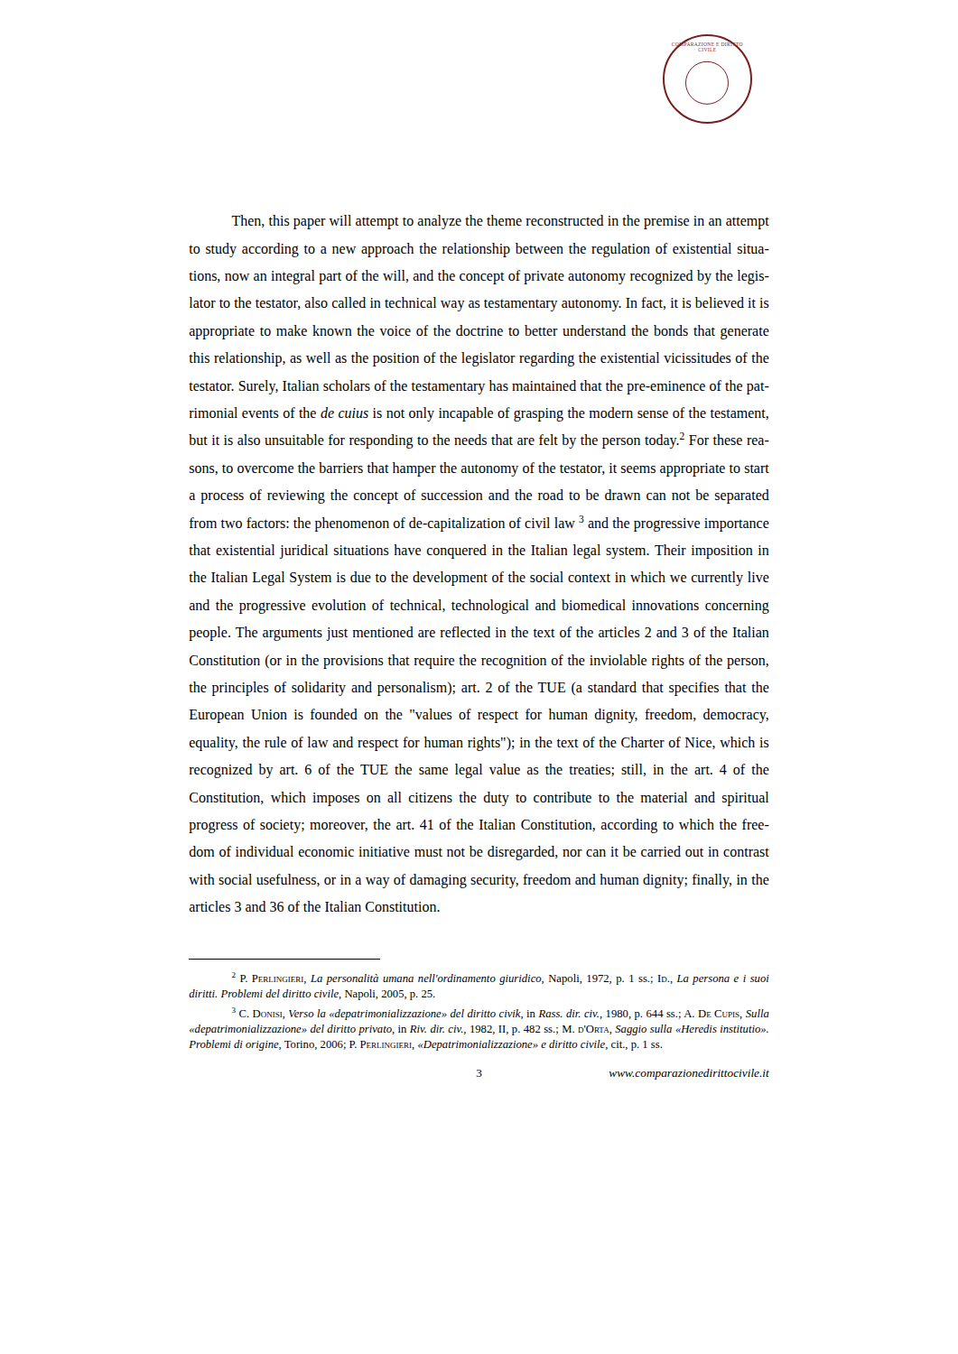Then, this paper will attempt to analyze the theme reconstructed in the premise in an attempt to study according to a new approach the relationship between the regulation of existential situations, now an integral part of the will, and the concept of private autonomy recognized by the legislator to the testator, also called in technical way as testamentary autonomy. In fact, it is believed it is appropriate to make known the voice of the doctrine to better understand the bonds that generate this relationship, as well as the position of the legislator regarding the existential vicissitudes of the testator. Surely, Italian scholars of the testamentary has maintained that the pre-eminence of the patrimonial events of the de cuius is not only incapable of grasping the modern sense of the testament, but it is also unsuitable for responding to the needs that are felt by the person today.2 For these reasons, to overcome the barriers that hamper the autonomy of the testator, it seems appropriate to start a process of reviewing the concept of succession and the road to be drawn can not be separated from two factors: the phenomenon of de-capitalization of civil law 3 and the progressive importance that existential juridical situations have conquered in the Italian legal system. Their imposition in the Italian Legal System is due to the development of the social context in which we currently live and the progressive evolution of technical, technological and biomedical innovations concerning people. The arguments just mentioned are reflected in the text of the articles 2 and 3 of the Italian Constitution (or in the provisions that require the recognition of the inviolable rights of the person, the principles of solidarity and personalism); art. 2 of the TUE (a standard that specifies that the European Union is founded on the "values of respect for human dignity, freedom, democracy, equality, the rule of law and respect for human rights"); in the text of the Charter of Nice, which is recognized by art. 6 of the TUE the same legal value as the treaties; still, in the art. 4 of the Constitution, which imposes on all citizens the duty to contribute to the material and spiritual progress of society; moreover, the art. 41 of the Italian Constitution, according to which the freedom of individual economic initiative must not be disregarded, nor can it be carried out in contrast with social usefulness, or in a way of damaging security, freedom and human dignity; finally, in the articles 3 and 36 of the Italian Constitution.
2 P. Perlingieri, La personalità umana nell'ordinamento giuridico, Napoli, 1972, p. 1 ss.; Id., La persona e i suoi diritti. Problemi del diritto civile, Napoli, 2005, p. 25.
3 C. Donisi, Verso la «depatrimonializzazione» del diritto civik, in Rass. dir. civ., 1980, p. 644 ss.; A. De Cupis, Sulla «depatrimonializzazione» del diritto privato, in Riv. dir. civ., 1982, II, p. 482 ss.; M. d'Orta, Saggio sulla «Heredis institutio». Problemi di origine, Torino, 2006; P. Perlingieri, «Depatrimonializzazione» e diritto civile, cit., p. 1 ss.
3 www.comparazionedirittocivile.it